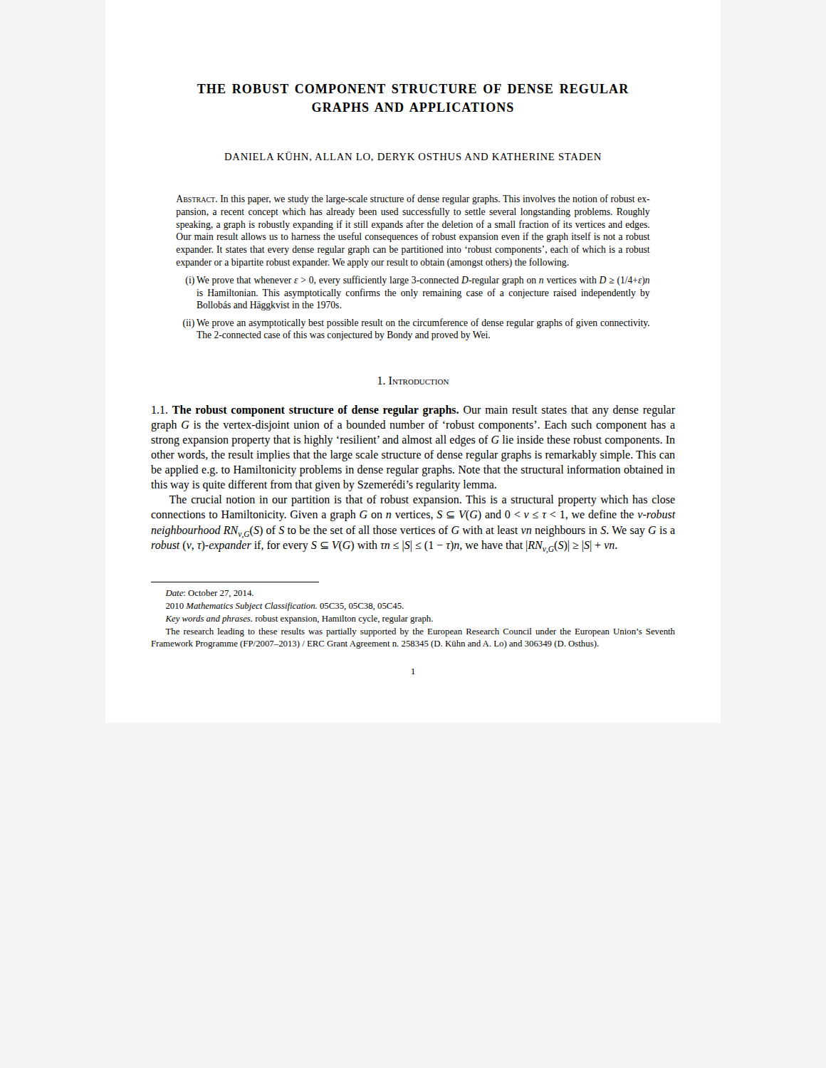The robust component structure of dense regular
graphs and applications
Daniela Kühn, Allan Lo, Deryk Osthus and Katherine Staden
Abstract. In this paper, we study the large-scale structure of dense regular graphs. This involves the notion of robust expansion, a recent concept which has already been used successfully to settle several longstanding problems. Roughly speaking, a graph is robustly expanding if it still expands after the deletion of a small fraction of its vertices and edges. Our main result allows us to harness the useful consequences of robust expansion even if the graph itself is not a robust expander. It states that every dense regular graph can be partitioned into ‘robust components’, each of which is a robust expander or a bipartite robust expander. We apply our result to obtain (amongst others) the following.
We prove that whenever ε > 0, every sufficiently large 3-connected D-regular graph on n vertices with D ≥ (1/4+ε)n is Hamiltonian. This asymptotically confirms the only remaining case of a conjecture raised independently by Bollobás and Häggkvist in the 1970s.
We prove an asymptotically best possible result on the circumference of dense regular graphs of given connectivity. The 2-connected case of this was conjectured by Bondy and proved by Wei.
1. Introduction
1.1. The robust component structure of dense regular graphs.
Our main result states that any dense regular graph G is the vertex-disjoint union of a bounded number of ‘robust components’. Each such component has a strong expansion property that is highly ‘resilient’ and almost all edges of G lie inside these robust components. In other words, the result implies that the large scale structure of dense regular graphs is remarkably simple. This can be applied e.g. to Hamiltonicity problems in dense regular graphs. Note that the structural information obtained in this way is quite different from that given by Szemerédi’s regularity lemma.
The crucial notion in our partition is that of robust expansion. This is a structural property which has close connections to Hamiltonicity. Given a graph G on n vertices, S ⊆ V(G) and 0 < ν ≤ τ < 1, we define the ν-robust neighbourhood RNν,G(S) of S to be the set of all those vertices of G with at least νn neighbours in S. We say G is a robust (ν, τ)-expander if, for every S ⊆ V(G) with τn ≤ |S| ≤ (1 − τ)n, we have that |RNν,G(S)| ≥ |S| + νn.
Date: October 27, 2014.
2010 Mathematics Subject Classification. 05C35, 05C38, 05C45.
Key words and phrases. robust expansion, Hamilton cycle, regular graph.
The research leading to these results was partially supported by the European Research Council under the European Union’s Seventh Framework Programme (FP/2007–2013) / ERC Grant Agreement n. 258345 (D. Kühn and A. Lo) and 306349 (D. Osthus).
1